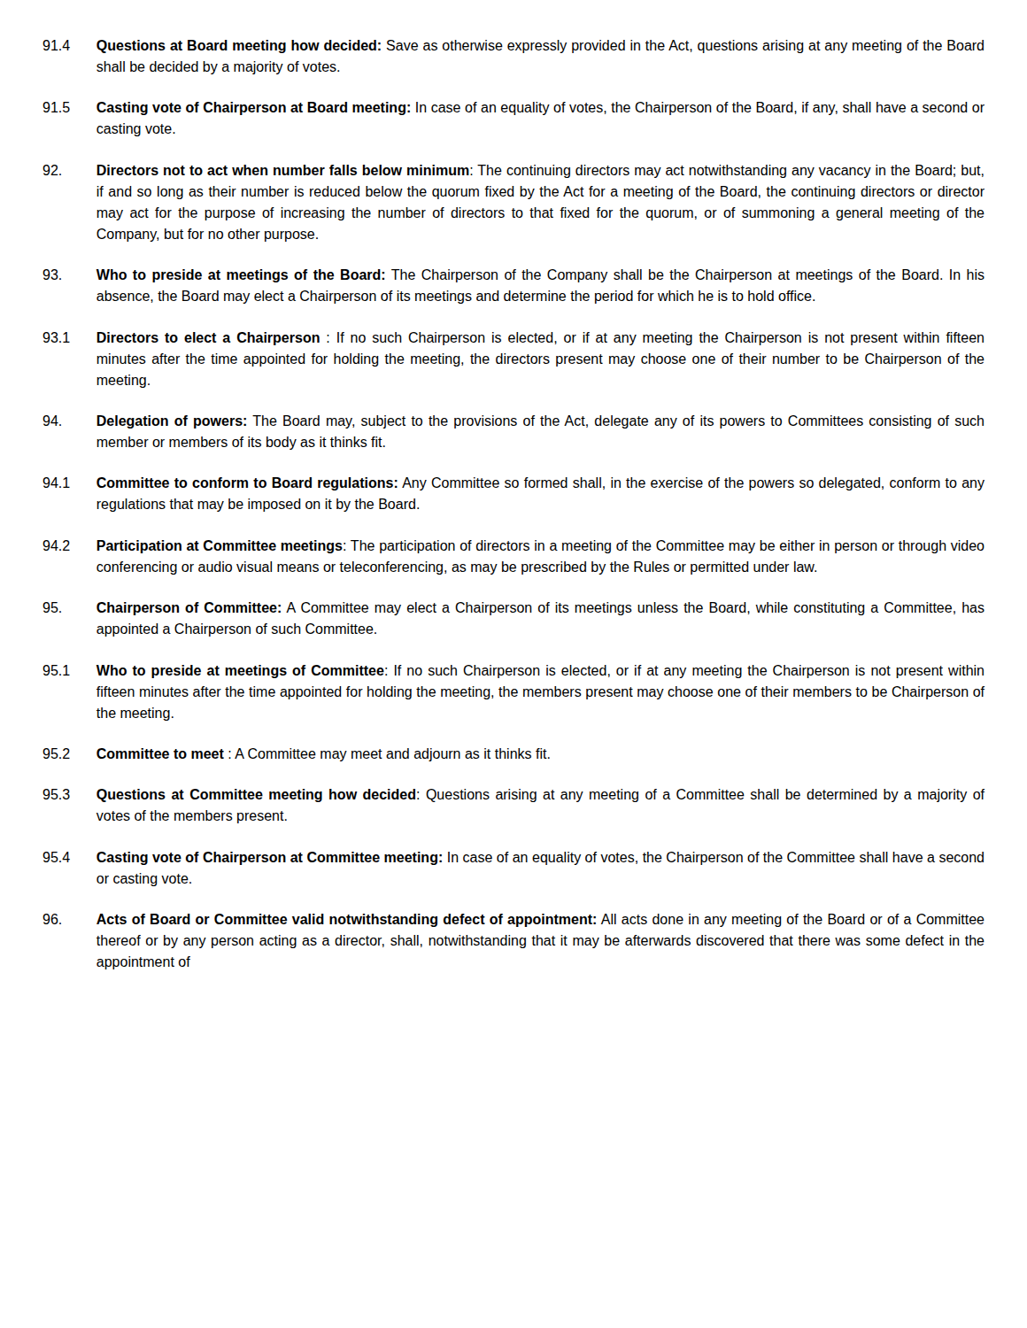91.4
Questions at Board meeting how decided: Save as otherwise expressly provided in the Act, questions arising at any meeting of the Board shall be decided by a majority of votes.
91.5
Casting vote of Chairperson at Board meeting: In case of an equality of votes, the Chairperson of the Board, if any, shall have a second or casting vote.
92.
Directors not to act when number falls below minimum: The continuing directors may act notwithstanding any vacancy in the Board; but, if and so long as their number is reduced below the quorum fixed by the Act for a meeting of the Board, the continuing directors or director may act for the purpose of increasing the number of directors to that fixed for the quorum, or of summoning a general meeting of the Company, but for no other purpose.
93.
Who to preside at meetings of the Board: The Chairperson of the Company shall be the Chairperson at meetings of the Board. In his absence, the Board may elect a Chairperson of its meetings and determine the period for which he is to hold office.
93.1
Directors to elect a Chairperson : If no such Chairperson is elected, or if at any meeting the Chairperson is not present within fifteen minutes after the time appointed for holding the meeting, the directors present may choose one of their number to be Chairperson of the meeting.
94.
Delegation of powers: The Board may, subject to the provisions of the Act, delegate any of its powers to Committees consisting of such member or members of its body as it thinks fit.
94.1
Committee to conform to Board regulations: Any Committee so formed shall, in the exercise of the powers so delegated, conform to any regulations that may be imposed on it by the Board.
94.2
Participation at Committee meetings: The participation of directors in a meeting of the Committee may be either in person or through video conferencing or audio visual means or teleconferencing, as may be prescribed by the Rules or permitted under law.
95.
Chairperson of Committee: A Committee may elect a Chairperson of its meetings unless the Board, while constituting a Committee, has appointed a Chairperson of such Committee.
95.1
Who to preside at meetings of Committee: If no such Chairperson is elected, or if at any meeting the Chairperson is not present within fifteen minutes after the time appointed for holding the meeting, the members present may choose one of their members to be Chairperson of the meeting.
95.2
Committee to meet : A Committee may meet and adjourn as it thinks fit.
95.3
Questions at Committee meeting how decided: Questions arising at any meeting of a Committee shall be determined by a majority of votes of the members present.
95.4
Casting vote of Chairperson at Committee meeting: In case of an equality of votes, the Chairperson of the Committee shall have a second or casting vote.
96.
Acts of Board or Committee valid notwithstanding defect of appointment: All acts done in any meeting of the Board or of a Committee thereof or by any person acting as a director, shall, notwithstanding that it may be afterwards discovered that there was some defect in the appointment of